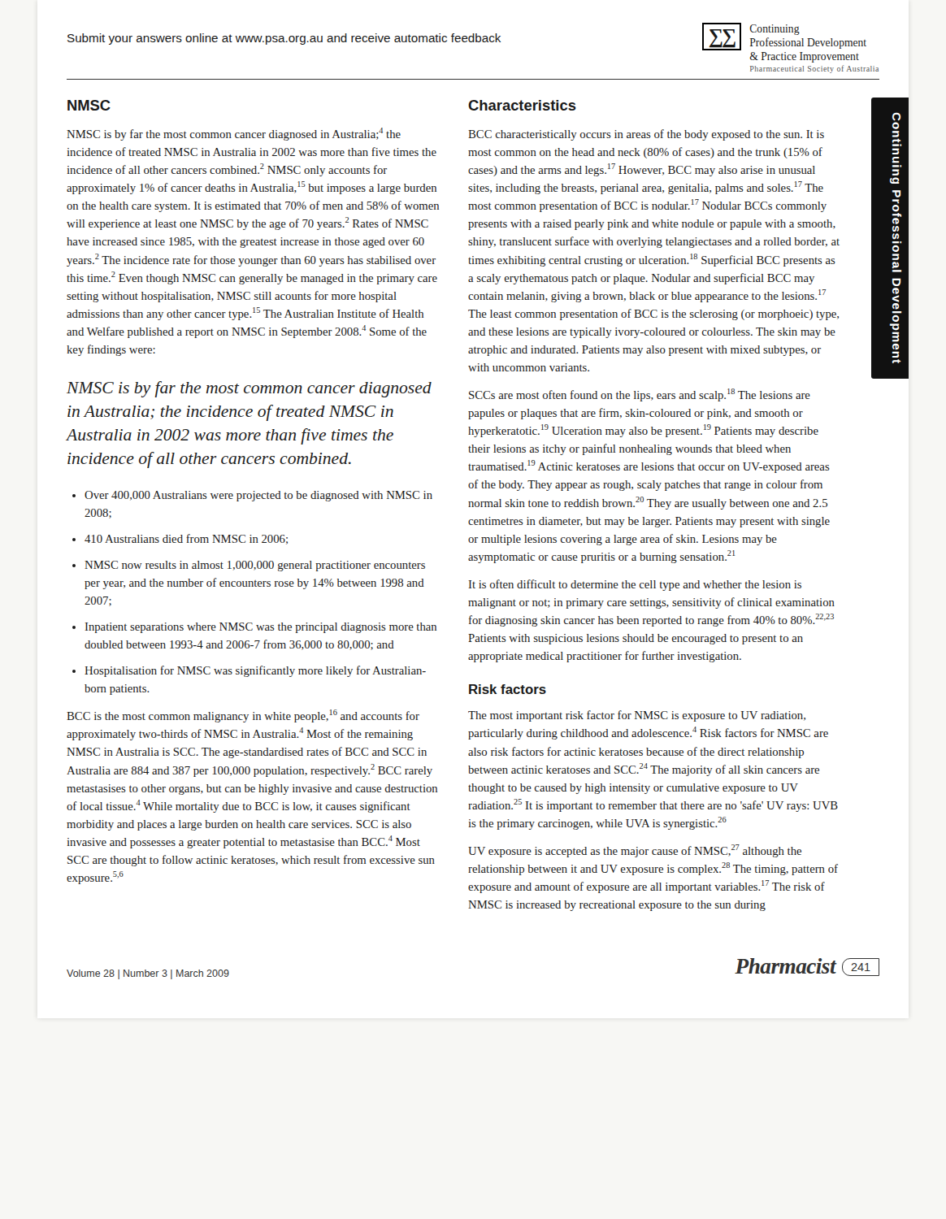Submit your answers online at www.psa.org.au and receive automatic feedback
∑∑
Continuing
Professional Development
& Practice Improvement
Pharmaceutical Society of Australia
Continuing Professional Development
NMSC
NMSC is by far the most common cancer diagnosed in Australia;4 the incidence of treated NMSC in Australia in 2002 was more than five times the incidence of all other cancers combined.2 NMSC only accounts for approximately 1% of cancer deaths in Australia,15 but imposes a large burden on the health care system. It is estimated that 70% of men and 58% of women will experience at least one NMSC by the age of 70 years.2 Rates of NMSC have increased since 1985, with the greatest increase in those aged over 60 years.2 The incidence rate for those younger than 60 years has stabilised over this time.2 Even though NMSC can generally be managed in the primary care setting without hospitalisation, NMSC still acounts for more hospital admissions than any other cancer type.15 The Australian Institute of Health and Welfare published a report on NMSC in September 2008.4 Some of the key findings were:
NMSC is by far the most common cancer diagnosed in Australia; the incidence of treated NMSC in Australia in 2002 was more than five times the incidence of all other cancers combined.
Over 400,000 Australians were projected to be diagnosed with NMSC in 2008;
410 Australians died from NMSC in 2006;
NMSC now results in almost 1,000,000 general practitioner encounters per year, and the number of encounters rose by 14% between 1998 and 2007;
Inpatient separations where NMSC was the principal diagnosis more than doubled between 1993-4 and 2006-7 from 36,000 to 80,000; and
Hospitalisation for NMSC was significantly more likely for Australian-born patients.
BCC is the most common malignancy in white people,16 and accounts for approximately two-thirds of NMSC in Australia.4 Most of the remaining NMSC in Australia is SCC. The age-standardised rates of BCC and SCC in Australia are 884 and 387 per 100,000 population, respectively.2 BCC rarely metastasises to other organs, but can be highly invasive and cause destruction of local tissue.4 While mortality due to BCC is low, it causes significant morbidity and places a large burden on health care services. SCC is also invasive and possesses a greater potential to metastasise than BCC.4 Most SCC are thought to follow actinic keratoses, which result from excessive sun exposure.5,6
Characteristics
BCC characteristically occurs in areas of the body exposed to the sun. It is most common on the head and neck (80% of cases) and the trunk (15% of cases) and the arms and legs.17 However, BCC may also arise in unusual sites, including the breasts, perianal area, genitalia, palms and soles.17 The most common presentation of BCC is nodular.17 Nodular BCCs commonly presents with a raised pearly pink and white nodule or papule with a smooth, shiny, translucent surface with overlying telangiectases and a rolled border, at times exhibiting central crusting or ulceration.18 Superficial BCC presents as a scaly erythematous patch or plaque. Nodular and superficial BCC may contain melanin, giving a brown, black or blue appearance to the lesions.17 The least common presentation of BCC is the sclerosing (or morphoeic) type, and these lesions are typically ivory-coloured or colourless. The skin may be atrophic and indurated. Patients may also present with mixed subtypes, or with uncommon variants.
SCCs are most often found on the lips, ears and scalp.18 The lesions are papules or plaques that are firm, skin-coloured or pink, and smooth or hyperkeratotic.19 Ulceration may also be present.19 Patients may describe their lesions as itchy or painful nonhealing wounds that bleed when traumatised.19 Actinic keratoses are lesions that occur on UV-exposed areas of the body. They appear as rough, scaly patches that range in colour from normal skin tone to reddish brown.20 They are usually between one and 2.5 centimetres in diameter, but may be larger. Patients may present with single or multiple lesions covering a large area of skin. Lesions may be asymptomatic or cause pruritis or a burning sensation.21
It is often difficult to determine the cell type and whether the lesion is malignant or not; in primary care settings, sensitivity of clinical examination for diagnosing skin cancer has been reported to range from 40% to 80%.22,23 Patients with suspicious lesions should be encouraged to present to an appropriate medical practitioner for further investigation.
Risk factors
The most important risk factor for NMSC is exposure to UV radiation, particularly during childhood and adolescence.4 Risk factors for NMSC are also risk factors for actinic keratoses because of the direct relationship between actinic keratoses and SCC.24 The majority of all skin cancers are thought to be caused by high intensity or cumulative exposure to UV radiation.25 It is important to remember that there are no 'safe' UV rays: UVB is the primary carcinogen, while UVA is synergistic.26
UV exposure is accepted as the major cause of NMSC,27 although the relationship between it and UV exposure is complex.28 The timing, pattern of exposure and amount of exposure are all important variables.17 The risk of NMSC is increased by recreational exposure to the sun during
Volume 28 | Number 3 | March 2009
Pharmacist 241